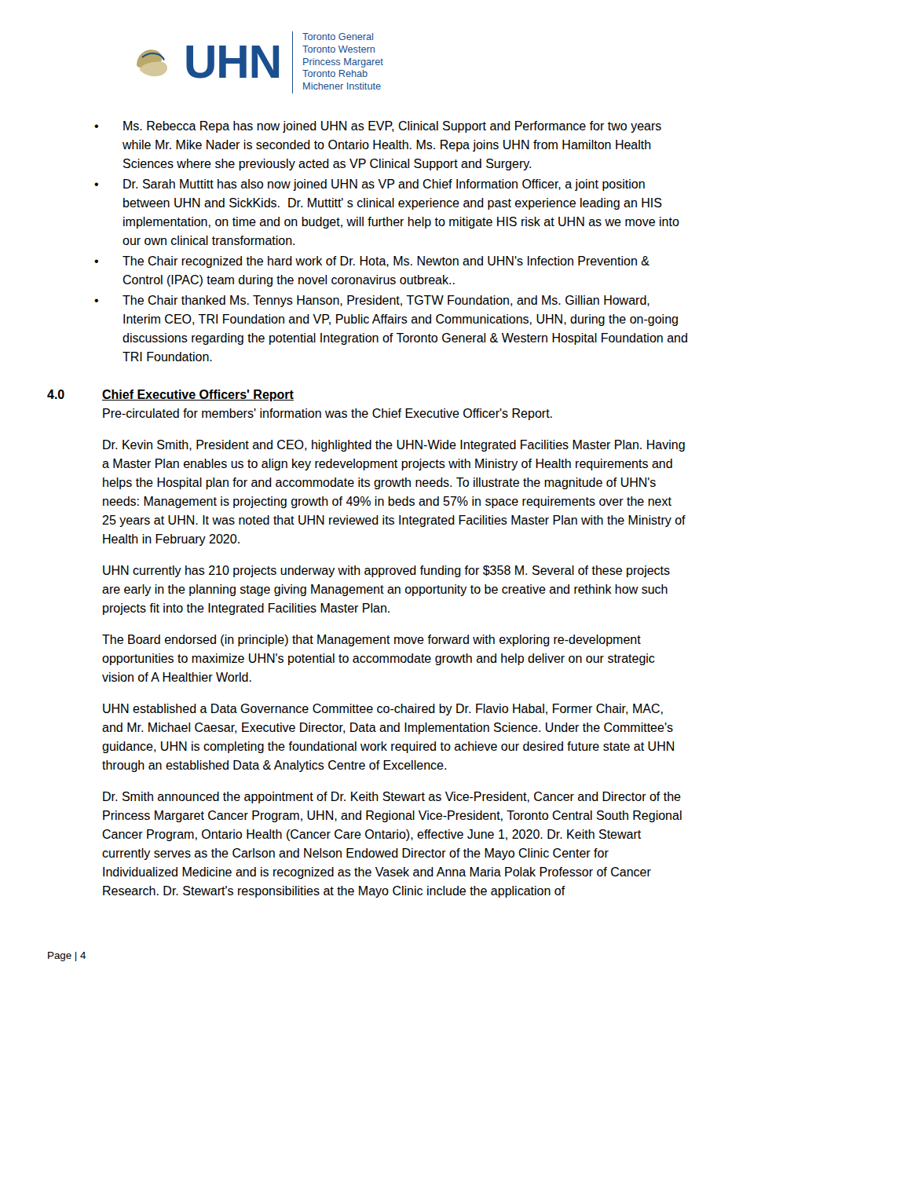UHN
Toronto General
Toronto Western
Princess Margaret
Toronto Rehab
Michener Institute
Ms. Rebecca Repa has now joined UHN as EVP, Clinical Support and Performance for two years while Mr. Mike Nader is seconded to Ontario Health. Ms. Repa joins UHN from Hamilton Health Sciences where she previously acted as VP Clinical Support and Surgery.
Dr. Sarah Muttitt has also now joined UHN as VP and Chief Information Officer, a joint position between UHN and SickKids. Dr. Muttitt' s clinical experience and past experience leading an HIS implementation, on time and on budget, will further help to mitigate HIS risk at UHN as we move into our own clinical transformation.
The Chair recognized the hard work of Dr. Hota, Ms. Newton and UHN's Infection Prevention & Control (IPAC) team during the novel coronavirus outbreak..
The Chair thanked Ms. Tennys Hanson, President, TGTW Foundation, and Ms. Gillian Howard, Interim CEO, TRI Foundation and VP, Public Affairs and Communications, UHN, during the on-going discussions regarding the potential Integration of Toronto General & Western Hospital Foundation and TRI Foundation.
4.0
Chief Executive Officers' Report
Pre-circulated for members' information was the Chief Executive Officer's Report.
Dr. Kevin Smith, President and CEO, highlighted the UHN-Wide Integrated Facilities Master Plan. Having a Master Plan enables us to align key redevelopment projects with Ministry of Health requirements and helps the Hospital plan for and accommodate its growth needs. To illustrate the magnitude of UHN's needs: Management is projecting growth of 49% in beds and 57% in space requirements over the next 25 years at UHN. It was noted that UHN reviewed its Integrated Facilities Master Plan with the Ministry of Health in February 2020.
UHN currently has 210 projects underway with approved funding for $358 M. Several of these projects are early in the planning stage giving Management an opportunity to be creative and rethink how such projects fit into the Integrated Facilities Master Plan.
The Board endorsed (in principle) that Management move forward with exploring re-development opportunities to maximize UHN's potential to accommodate growth and help deliver on our strategic vision of A Healthier World.
UHN established a Data Governance Committee co-chaired by Dr. Flavio Habal, Former Chair, MAC, and Mr. Michael Caesar, Executive Director, Data and Implementation Science. Under the Committee's guidance, UHN is completing the foundational work required to achieve our desired future state at UHN through an established Data & Analytics Centre of Excellence.
Dr. Smith announced the appointment of Dr. Keith Stewart as Vice-President, Cancer and Director of the Princess Margaret Cancer Program, UHN, and Regional Vice-President, Toronto Central South Regional Cancer Program, Ontario Health (Cancer Care Ontario), effective June 1, 2020. Dr. Keith Stewart currently serves as the Carlson and Nelson Endowed Director of the Mayo Clinic Center for Individualized Medicine and is recognized as the Vasek and Anna Maria Polak Professor of Cancer Research. Dr. Stewart's responsibilities at the Mayo Clinic include the application of
Page | 4